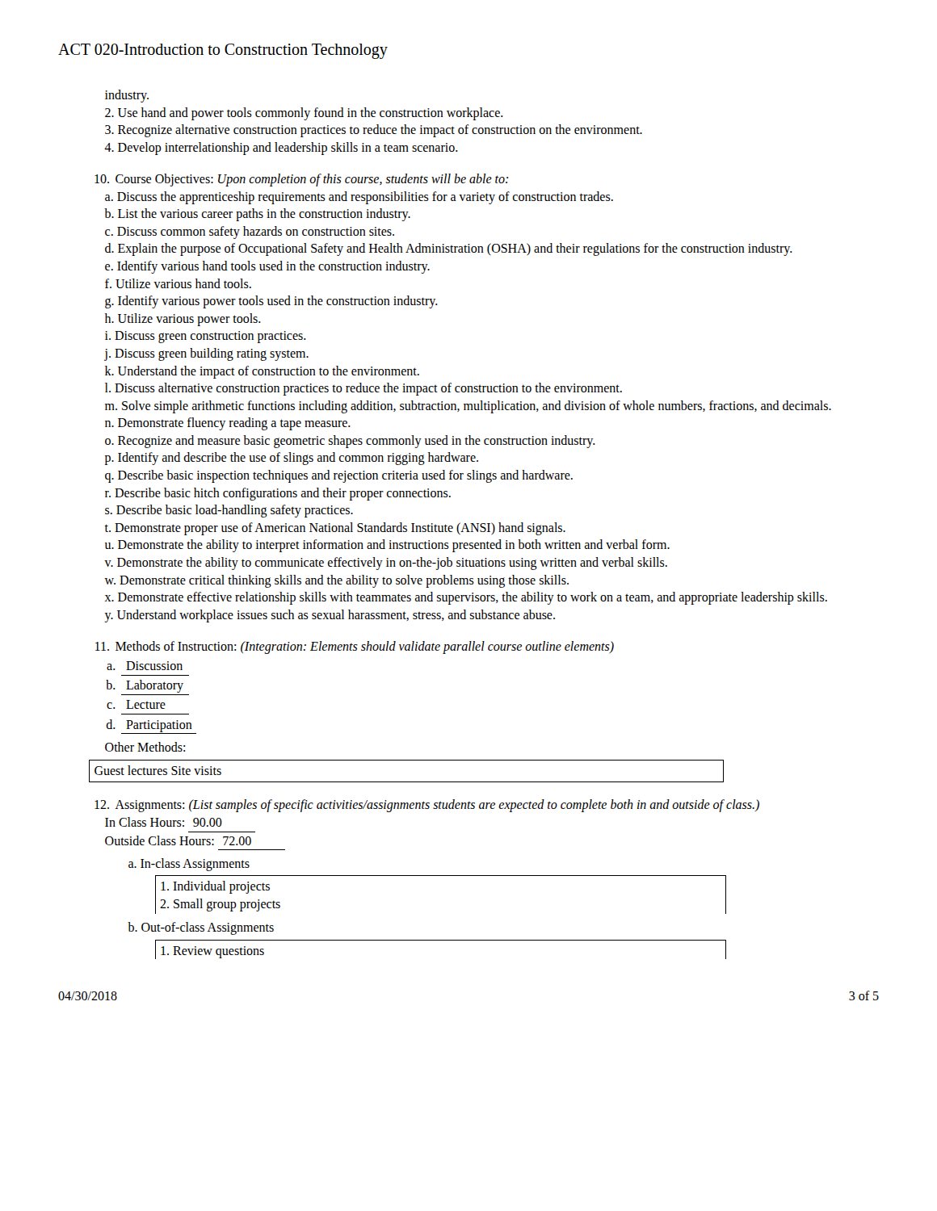ACT 020-Introduction to Construction Technology
industry.
2. Use hand and power tools commonly found in the construction workplace.
3. Recognize alternative construction practices to reduce the impact of construction on the environment.
4. Develop interrelationship and leadership skills in a team scenario.
10. Course Objectives: Upon completion of this course, students will be able to:
a. Discuss the apprenticeship requirements and responsibilities for a variety of construction trades.
b. List the various career paths in the construction industry.
c. Discuss common safety hazards on construction sites.
d. Explain the purpose of Occupational Safety and Health Administration (OSHA) and their regulations for the construction industry.
e. Identify various hand tools used in the construction industry.
f. Utilize various hand tools.
g. Identify various power tools used in the construction industry.
h. Utilize various power tools.
i. Discuss green construction practices.
j. Discuss green building rating system.
k. Understand the impact of construction to the environment.
l. Discuss alternative construction practices to reduce the impact of construction to the environment.
m. Solve simple arithmetic functions including addition, subtraction, multiplication, and division of whole numbers, fractions, and decimals.
n. Demonstrate fluency reading a tape measure.
o. Recognize and measure basic geometric shapes commonly used in the construction industry.
p. Identify and describe the use of slings and common rigging hardware.
q. Describe basic inspection techniques and rejection criteria used for slings and hardware.
r. Describe basic hitch configurations and their proper connections.
s. Describe basic load-handling safety practices.
t. Demonstrate proper use of American National Standards Institute (ANSI) hand signals.
u. Demonstrate the ability to interpret information and instructions presented in both written and verbal form.
v. Demonstrate the ability to communicate effectively in on-the-job situations using written and verbal skills.
w. Demonstrate critical thinking skills and the ability to solve problems using those skills.
x. Demonstrate effective relationship skills with teammates and supervisors, the ability to work on a team, and appropriate leadership skills.
y. Understand workplace issues such as sexual harassment, stress, and substance abuse.
11. Methods of Instruction: (Integration: Elements should validate parallel course outline elements)
Discussion
Laboratory
Lecture
Participation
Other Methods:
Guest lectures Site visits
12. Assignments: (List samples of specific activities/assignments students are expected to complete both in and outside of class.)
In Class Hours: 90.00
Outside Class Hours: 72.00
a. In-class Assignments
1. Individual projects
2. Small group projects
b. Out-of-class Assignments
1. Review questions
04/30/2018 3 of 5